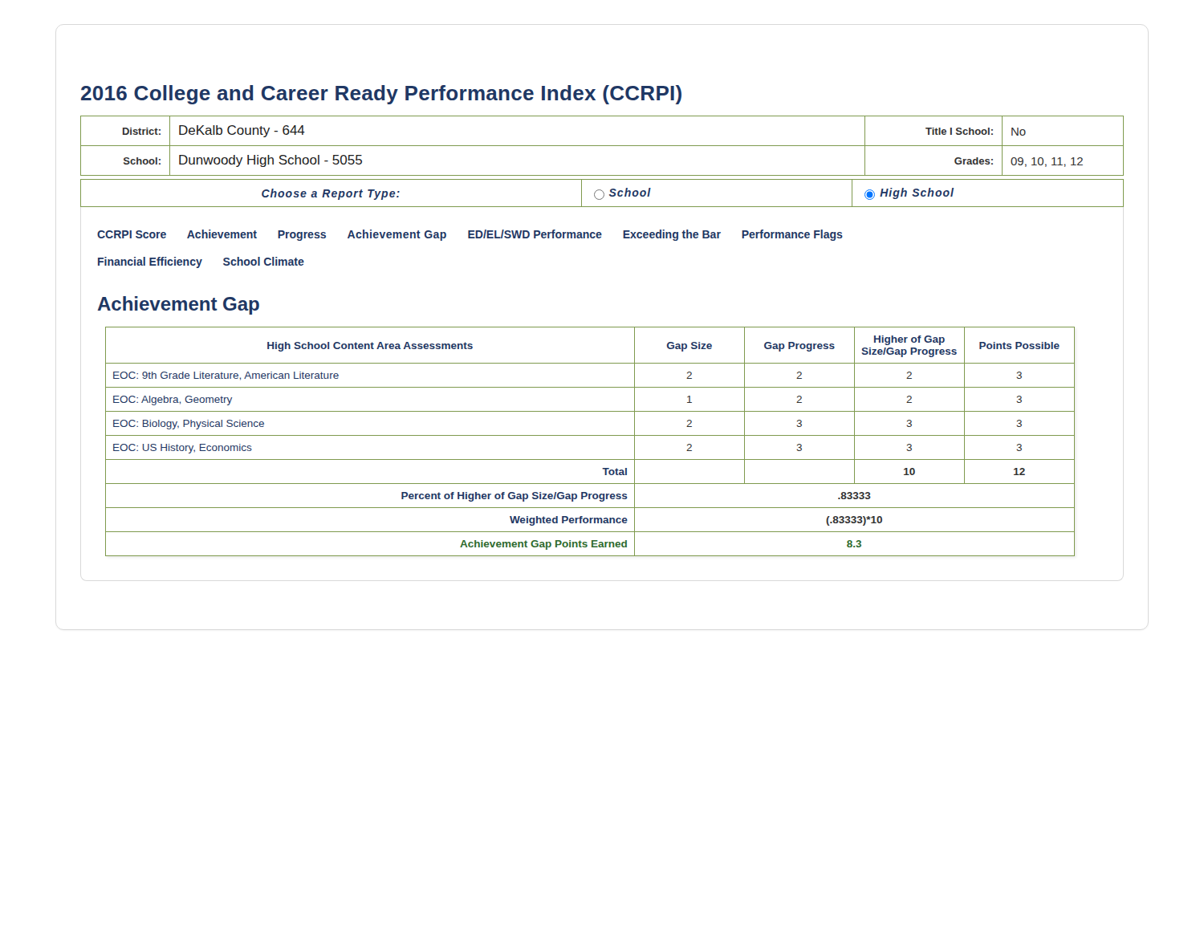2016 College and Career Ready Performance Index (CCRPI)
| District: | DeKalb County - 644 | Title I School: | No |
| School: | Dunwoody High School - 5055 | Grades: | 09, 10, 11, 12 |
| Choose a Report Type: | School | High School |
CCRPI Score Achievement Progress Achievement Gap ED/EL/SWD Performance Exceeding the Bar Performance Flags
Financial Efficiency School Climate
Achievement Gap
| High School Content Area Assessments | Gap Size | Gap Progress | Higher of Gap Size/Gap Progress | Points Possible |
| --- | --- | --- | --- | --- |
| EOC: 9th Grade Literature, American Literature | 2 | 2 | 2 | 3 |
| EOC: Algebra, Geometry | 1 | 2 | 2 | 3 |
| EOC: Biology, Physical Science | 2 | 3 | 3 | 3 |
| EOC: US History, Economics | 2 | 3 | 3 | 3 |
| Total | | | 10 | 12 |
| Percent of Higher of Gap Size/Gap Progress | .83333 |
| Weighted Performance | (.83333)*10 |
| Achievement Gap Points Earned | 8.3 |